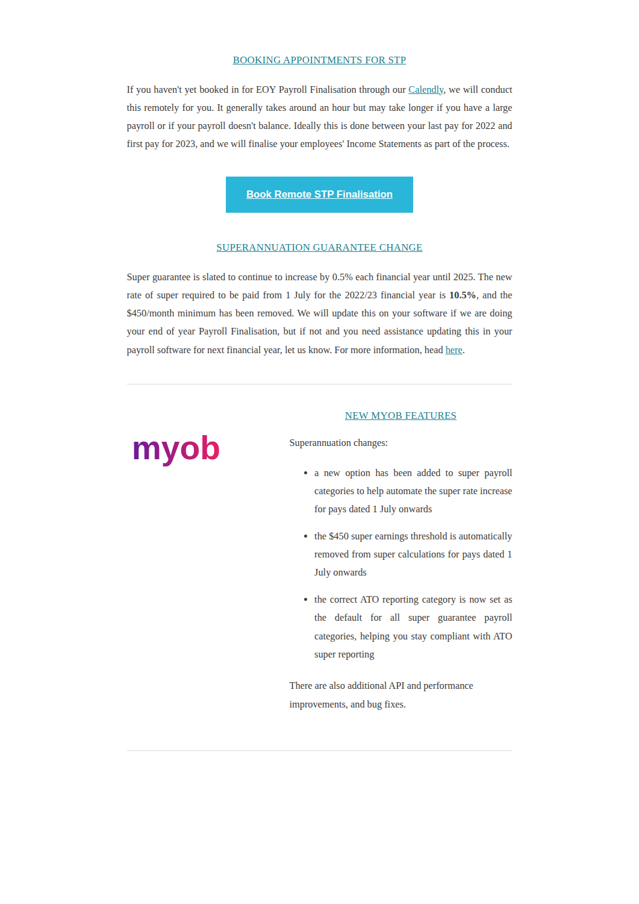BOOKING APPOINTMENTS FOR STP
If you haven't yet booked in for EOY Payroll Finalisation through our Calendly, we will conduct this remotely for you. It generally takes around an hour but may take longer if you have a large payroll or if your payroll doesn't balance. Ideally this is done between your last pay for 2022 and first pay for 2023, and we will finalise your employees' Income Statements as part of the process.
Book Remote STP Finalisation
SUPERANNUATION GUARANTEE CHANGE
Super guarantee is slated to continue to increase by 0.5% each financial year until 2025. The new rate of super required to be paid from 1 July for the 2022/23 financial year is 10.5%, and the $450/month minimum has been removed. We will update this on your software if we are doing your end of year Payroll Finalisation, but if not and you need assistance updating this in your payroll software for next financial year, let us know. For more information, head here.
NEW MYOB FEATURES
Superannuation changes:
a new option has been added to super payroll categories to help automate the super rate increase for pays dated 1 July onwards
the $450 super earnings threshold is automatically removed from super calculations for pays dated 1 July onwards
the correct ATO reporting category is now set as the default for all super guarantee payroll categories, helping you stay compliant with ATO super reporting
There are also additional API and performance improvements, and bug fixes.